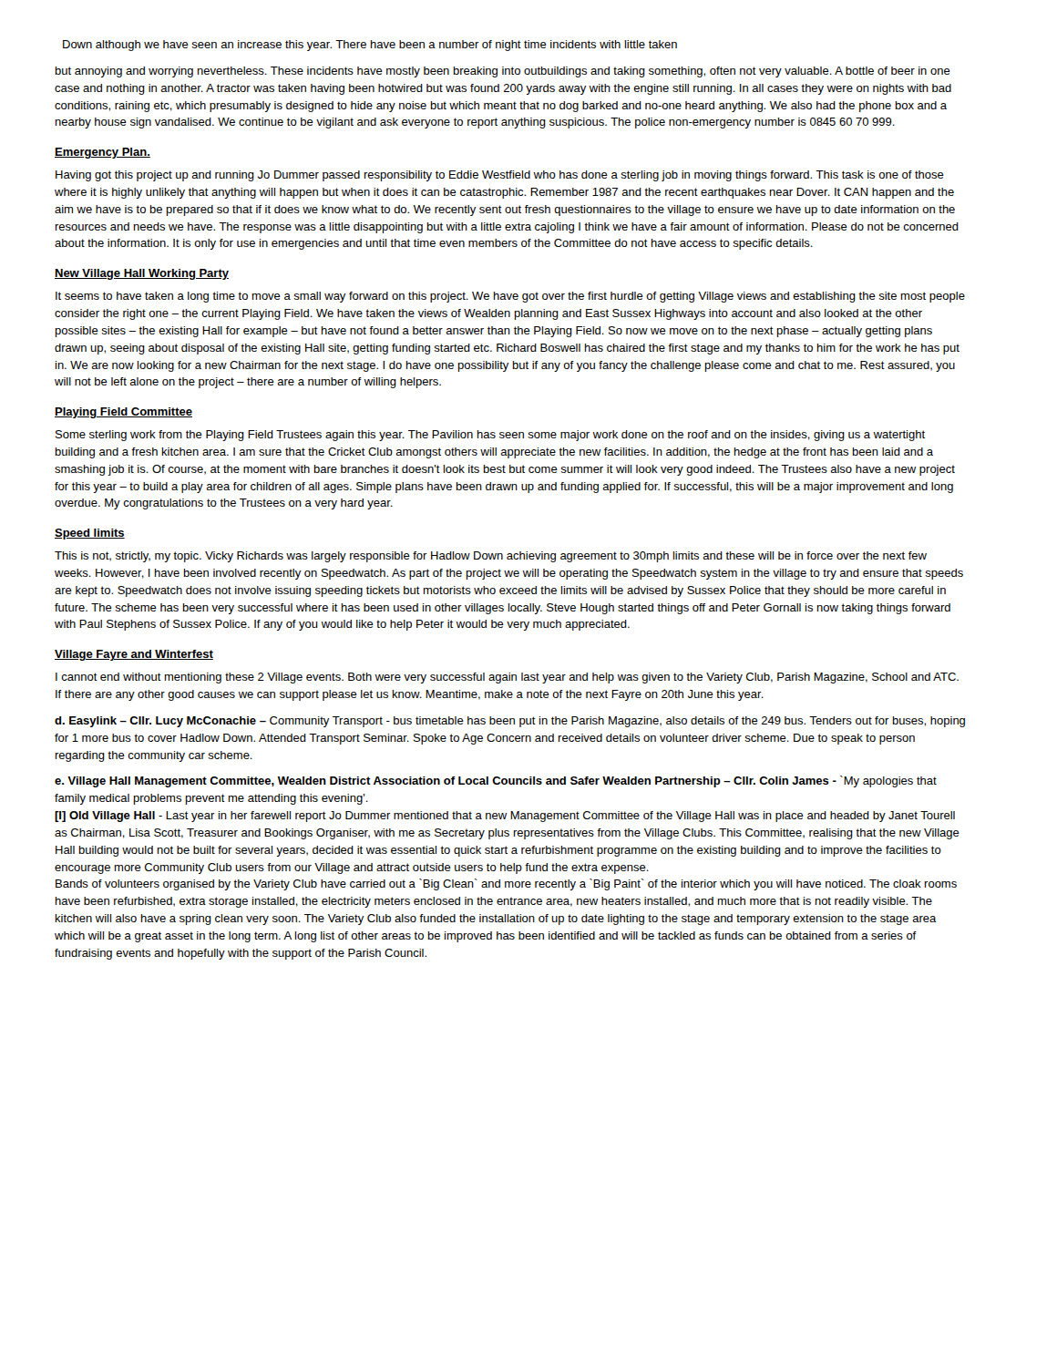Down although we have seen an increase this year. There have been a number of night time incidents with little taken
but annoying and worrying nevertheless. These incidents have mostly been breaking into outbuildings and taking something, often not very valuable. A bottle of beer in one case and nothing in another. A tractor was taken having been hotwired but was found 200 yards away with the engine still running. In all cases they were on nights with bad conditions, raining etc, which presumably is designed to hide any noise but which meant that no dog barked and no-one heard anything. We also had the phone box and a nearby house sign vandalised. We continue to be vigilant and ask everyone to report anything suspicious. The police non-emergency number is 0845 60 70 999.
Emergency Plan.
Having got this project up and running Jo Dummer passed responsibility to Eddie Westfield who has done a sterling job in moving things forward. This task is one of those where it is highly unlikely that anything will happen but when it does it can be catastrophic. Remember 1987 and the recent earthquakes near Dover. It CAN happen and the aim we have is to be prepared so that if it does we know what to do. We recently sent out fresh questionnaires to the village to ensure we have up to date information on the resources and needs we have. The response was a little disappointing but with a little extra cajoling I think we have a fair amount of information. Please do not be concerned about the information. It is only for use in emergencies and until that time even members of the Committee do not have access to specific details.
New Village Hall Working Party
It seems to have taken a long time to move a small way forward on this project. We have got over the first hurdle of getting Village views and establishing the site most people consider the right one – the current Playing Field. We have taken the views of Wealden planning and East Sussex Highways into account and also looked at the other possible sites – the existing Hall for example – but have not found a better answer than the Playing Field. So now we move on to the next phase – actually getting plans drawn up, seeing about disposal of the existing Hall site, getting funding started etc. Richard Boswell has chaired the first stage and my thanks to him for the work he has put in. We are now looking for a new Chairman for the next stage. I do have one possibility but if any of you fancy the challenge please come and chat to me. Rest assured, you will not be left alone on the project – there are a number of willing helpers.
Playing Field Committee
Some sterling work from the Playing Field Trustees again this year. The Pavilion has seen some major work done on the roof and on the insides, giving us a watertight building and a fresh kitchen area. I am sure that the Cricket Club amongst others will appreciate the new facilities. In addition, the hedge at the front has been laid and a smashing job it is. Of course, at the moment with bare branches it doesn't look its best but come summer it will look very good indeed. The Trustees also have a new project for this year – to build a play area for children of all ages. Simple plans have been drawn up and funding applied for. If successful, this will be a major improvement and long overdue. My congratulations to the Trustees on a very hard year.
Speed limits
This is not, strictly, my topic. Vicky Richards was largely responsible for Hadlow Down achieving agreement to 30mph limits and these will be in force over the next few weeks. However, I have been involved recently on Speedwatch. As part of the project we will be operating the Speedwatch system in the village to try and ensure that speeds are kept to. Speedwatch does not involve issuing speeding tickets but motorists who exceed the limits will be advised by Sussex Police that they should be more careful in future. The scheme has been very successful where it has been used in other villages locally. Steve Hough started things off and Peter Gornall is now taking things forward with Paul Stephens of Sussex Police. If any of you would like to help Peter it would be very much appreciated.
Village Fayre and Winterfest
I cannot end without mentioning these 2 Village events. Both were very successful again last year and help was given to the Variety Club, Parish Magazine, School and ATC. If there are any other good causes we can support please let us know. Meantime, make a note of the next Fayre on 20th June this year.
d. Easylink – Cllr. Lucy McConachie – Community Transport - bus timetable has been put in the Parish Magazine, also details of the 249 bus. Tenders out for buses, hoping for 1 more bus to cover Hadlow Down. Attended Transport Seminar. Spoke to Age Concern and received details on volunteer driver scheme. Due to speak to person regarding the community car scheme.
e. Village Hall Management Committee, Wealden District Association of Local Councils and Safer Wealden Partnership – Cllr. Colin James - `My apologies that family medical problems prevent me attending this evening'.
[I] Old Village Hall - Last year in her farewell report Jo Dummer mentioned that a new Management Committee of the Village Hall was in place and headed by Janet Tourell as Chairman, Lisa Scott, Treasurer and Bookings Organiser, with me as Secretary plus representatives from the Village Clubs. This Committee, realising that the new Village Hall building would not be built for several years, decided it was essential to quick start a refurbishment programme on the existing building and to improve the facilities to encourage more Community Club users from our Village and attract outside users to help fund the extra expense.
Bands of volunteers organised by the Variety Club have carried out a `Big Clean` and more recently a `Big Paint` of the interior which you will have noticed. The cloak rooms have been refurbished, extra storage installed, the electricity meters enclosed in the entrance area, new heaters installed, and much more that is not readily visible. The kitchen will also have a spring clean very soon. The Variety Club also funded the installation of up to date lighting to the stage and temporary extension to the stage area which will be a great asset in the long term. A long list of other areas to be improved has been identified and will be tackled as funds can be obtained from a series of fundraising events and hopefully with the support of the Parish Council.